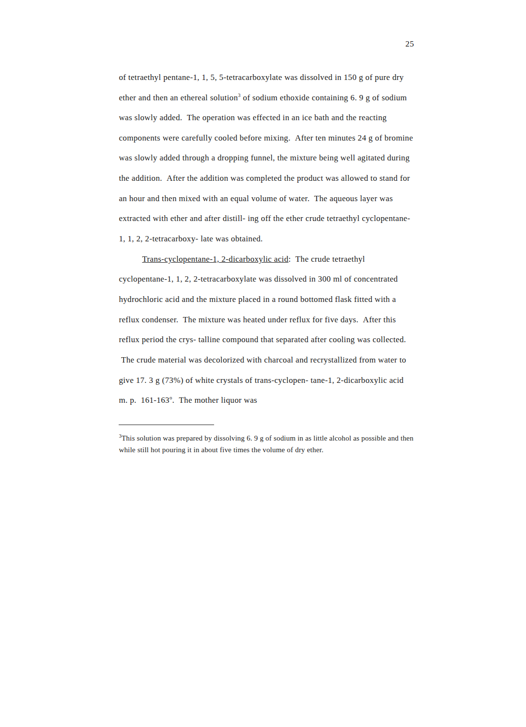25
of tetraethyl pentane-1, 1, 5, 5-tetracarboxylate was dissolved in 150 g of pure dry ether and then an ethereal solution3 of sodium ethoxide containing 6. 9 g of sodium was slowly added. The operation was effected in an ice bath and the reacting components were carefully cooled before mixing. After ten minutes 24 g of bromine was slowly added through a dropping funnel, the mixture being well agitated during the addition. After the addition was completed the product was allowed to stand for an hour and then mixed with an equal volume of water. The aqueous layer was extracted with ether and after distill- ing off the ether crude tetraethyl cyclopentane-1, 1, 2, 2-tetracarboxy- late was obtained.
Trans-cyclopentane-1, 2-dicarboxylic acid: The crude tetraethyl cyclopentane-1, 1, 2, 2-tetracarboxylate was dissolved in 300 ml of concentrated hydrochloric acid and the mixture placed in a round bottomed flask fitted with a reflux condenser. The mixture was heated under reflux for five days. After this reflux period the crys- talline compound that separated after cooling was collected. The crude material was decolorized with charcoal and recrystallized from water to give 17. 3 g (73%) of white crystals of trans-cyclopen- tane-1, 2-dicarboxylic acid m. p. 161-163o. The mother liquor was
3This solution was prepared by dissolving 6. 9 g of sodium in as little alcohol as possible and then while still hot pouring it in about five times the volume of dry ether.